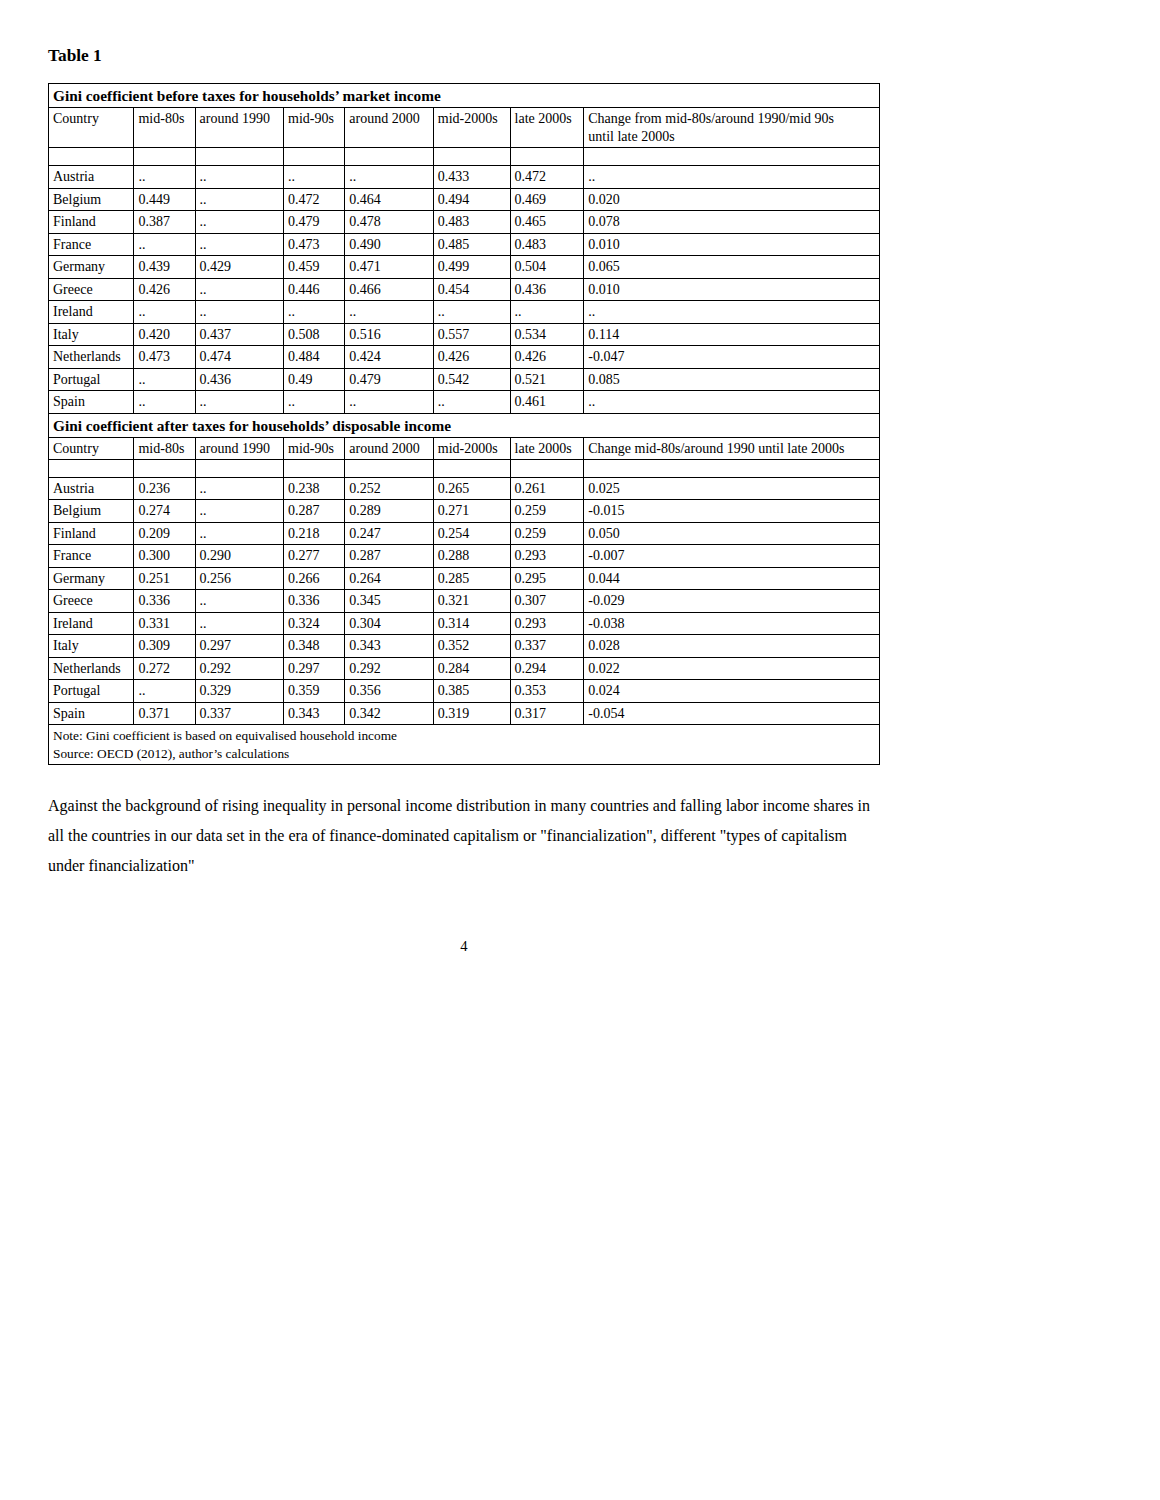Table 1
| Gini coefficient before taxes for households’ market income |
| Country | mid-80s | around 1990 | mid-90s | around 2000 | mid-2000s | late 2000s | Change from mid-80s/around 1990/mid 90s until late 2000s |
| Austria | .. | .. | .. | .. | 0.433 | 0.472 | .. |
| Belgium | 0.449 | .. | 0.472 | 0.464 | 0.494 | 0.469 | 0.020 |
| Finland | 0.387 | .. | 0.479 | 0.478 | 0.483 | 0.465 | 0.078 |
| France | .. | .. | 0.473 | 0.490 | 0.485 | 0.483 | 0.010 |
| Germany | 0.439 | 0.429 | 0.459 | 0.471 | 0.499 | 0.504 | 0.065 |
| Greece | 0.426 | .. | 0.446 | 0.466 | 0.454 | 0.436 | 0.010 |
| Ireland | .. | .. | .. | .. | .. | .. | .. |
| Italy | 0.420 | 0.437 | 0.508 | 0.516 | 0.557 | 0.534 | 0.114 |
| Netherlands | 0.473 | 0.474 | 0.484 | 0.424 | 0.426 | 0.426 | -0.047 |
| Portugal | .. | 0.436 | 0.49 | 0.479 | 0.542 | 0.521 | 0.085 |
| Spain | .. | .. | .. | .. | .. | 0.461 | .. |
| Gini coefficient after taxes for households’ disposable income |
| Country | mid-80s | around 1990 | mid-90s | around 2000 | mid-2000s | late 2000s | Change mid-80s/around 1990 until late 2000s |
| Austria | 0.236 | .. | 0.238 | 0.252 | 0.265 | 0.261 | 0.025 |
| Belgium | 0.274 | .. | 0.287 | 0.289 | 0.271 | 0.259 | -0.015 |
| Finland | 0.209 | .. | 0.218 | 0.247 | 0.254 | 0.259 | 0.050 |
| France | 0.300 | 0.290 | 0.277 | 0.287 | 0.288 | 0.293 | -0.007 |
| Germany | 0.251 | 0.256 | 0.266 | 0.264 | 0.285 | 0.295 | 0.044 |
| Greece | 0.336 | .. | 0.336 | 0.345 | 0.321 | 0.307 | -0.029 |
| Ireland | 0.331 | .. | 0.324 | 0.304 | 0.314 | 0.293 | -0.038 |
| Italy | 0.309 | 0.297 | 0.348 | 0.343 | 0.352 | 0.337 | 0.028 |
| Netherlands | 0.272 | 0.292 | 0.297 | 0.292 | 0.284 | 0.294 | 0.022 |
| Portugal | .. | 0.329 | 0.359 | 0.356 | 0.385 | 0.353 | 0.024 |
| Spain | 0.371 | 0.337 | 0.343 | 0.342 | 0.319 | 0.317 | -0.054 |
| Note: Gini coefficient is based on equivalised household income Source: OECD (2012), author’s calculations |
Against the background of rising inequality in personal income distribution in many countries and falling labor income shares in all the countries in our data set in the era of finance-dominated capitalism or "financialization", different "types of capitalism under financialization"
4